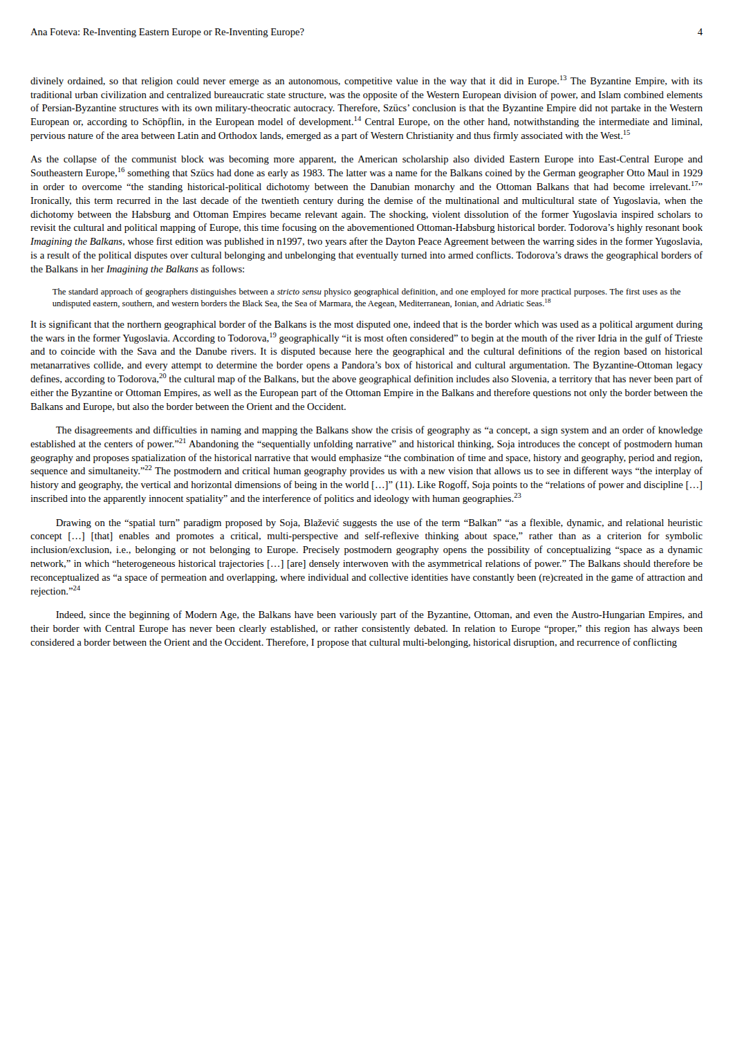Ana Foteva: Re-Inventing Eastern Europe or Re-Inventing Europe? 4
divinely ordained, so that religion could never emerge as an autonomous, competitive value in the way that it did in Europe.13 The Byzantine Empire, with its traditional urban civilization and centralized bureaucratic state structure, was the opposite of the Western European division of power, and Islam combined elements of Persian-Byzantine structures with its own military-theocratic autocracy. Therefore, Szücs’ conclusion is that the Byzantine Empire did not partake in the Western European or, according to Schöpflin, in the European model of development.14 Central Europe, on the other hand, notwithstanding the intermediate and liminal, pervious nature of the area between Latin and Orthodox lands, emerged as a part of Western Christianity and thus firmly associated with the West.15
As the collapse of the communist block was becoming more apparent, the American scholarship also divided Eastern Europe into East-Central Europe and Southeastern Europe,16 something that Szücs had done as early as 1983. The latter was a name for the Balkans coined by the German geographer Otto Maul in 1929 in order to overcome “the standing historical-political dichotomy between the Danubian monarchy and the Ottoman Balkans that had become irrelevant.17” Ironically, this term recurred in the last decade of the twentieth century during the demise of the multinational and multicultural state of Yugoslavia, when the dichotomy between the Habsburg and Ottoman Empires became relevant again. The shocking, violent dissolution of the former Yugoslavia inspired scholars to revisit the cultural and political mapping of Europe, this time focusing on the abovementioned Ottoman-Habsburg historical border. Todorova’s highly resonant book Imagining the Balkans, whose first edition was published in n1997, two years after the Dayton Peace Agreement between the warring sides in the former Yugoslavia, is a result of the political disputes over cultural belonging and unbelonging that eventually turned into armed conflicts. Todorova’s draws the geographical borders of the Balkans in her Imagining the Balkans as follows:
The standard approach of geographers distinguishes between a stricto sensu physico geographical definition, and one employed for more practical purposes. The first uses as the undisputed eastern, southern, and western borders the Black Sea, the Sea of Marmara, the Aegean, Mediterranean, Ionian, and Adriatic Seas.18
It is significant that the northern geographical border of the Balkans is the most disputed one, indeed that is the border which was used as a political argument during the wars in the former Yugoslavia. According to Todorova,19 geographically “it is most often considered” to begin at the mouth of the river Idria in the gulf of Trieste and to coincide with the Sava and the Danube rivers. It is disputed because here the geographical and the cultural definitions of the region based on historical metanarratives collide, and every attempt to determine the border opens a Pandora’s box of historical and cultural argumentation. The Byzantine-Ottoman legacy defines, according to Todorova,20 the cultural map of the Balkans, but the above geographical definition includes also Slovenia, a territory that has never been part of either the Byzantine or Ottoman Empires, as well as the European part of the Ottoman Empire in the Balkans and therefore questions not only the border between the Balkans and Europe, but also the border between the Orient and the Occident.
The disagreements and difficulties in naming and mapping the Balkans show the crisis of geography as “a concept, a sign system and an order of knowledge established at the centers of power.”21 Abandoning the “sequentially unfolding narrative” and historical thinking, Soja introduces the concept of postmodern human geography and proposes spatialization of the historical narrative that would emphasize “the combination of time and space, history and geography, period and region, sequence and simultaneity.”22 The postmodern and critical human geography provides us with a new vision that allows us to see in different ways “the interplay of history and geography, the vertical and horizontal dimensions of being in the world […]” (11). Like Rogoff, Soja points to the “relations of power and discipline […] inscribed into the apparently innocent spatiality” and the interference of politics and ideology with human geographies.23
Drawing on the “spatial turn” paradigm proposed by Soja, Blažević suggests the use of the term “Balkan” “as a flexible, dynamic, and relational heuristic concept […] [that] enables and promotes a critical, multi-perspective and self-reflexive thinking about space,” rather than as a criterion for symbolic inclusion/exclusion, i.e., belonging or not belonging to Europe. Precisely postmodern geography opens the possibility of conceptualizing “space as a dynamic network,” in which “heterogeneous historical trajectories […] [are] densely interwoven with the asymmetrical relations of power.” The Balkans should therefore be reconceptualized as “a space of permeation and overlapping, where individual and collective identities have constantly been (re)created in the game of attraction and rejection.”24
Indeed, since the beginning of Modern Age, the Balkans have been variously part of the Byzantine, Ottoman, and even the Austro-Hungarian Empires, and their border with Central Europe has never been clearly established, or rather consistently debated. In relation to Europe “proper,” this region has always been considered a border between the Orient and the Occident. Therefore, I propose that cultural multi-belonging, historical disruption, and recurrence of conflicting